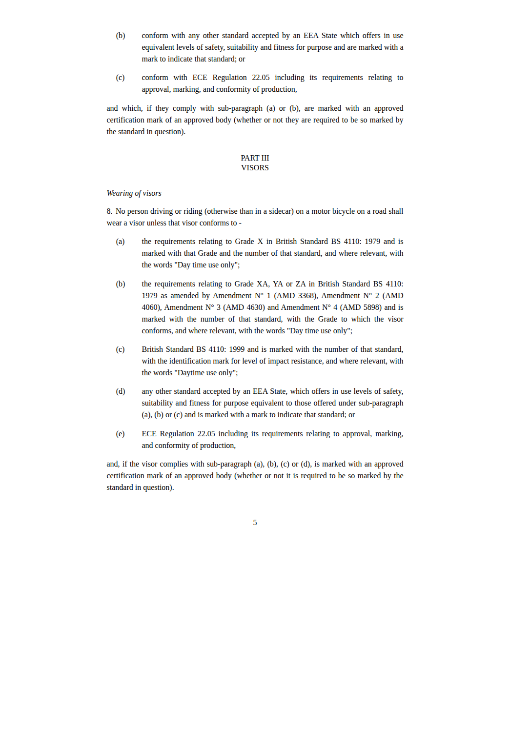(b) conform with any other standard accepted by an EEA State which offers in use equivalent levels of safety, suitability and fitness for purpose and are marked with a mark to indicate that standard; or
(c) conform with ECE Regulation 22.05 including its requirements relating to approval, marking, and conformity of production,
and which, if they comply with sub-paragraph (a) or (b), are marked with an approved certification mark of an approved body (whether or not they are required to be so marked by the standard in question).
PART III
VISORS
Wearing of visors
8. No person driving or riding (otherwise than in a sidecar) on a motor bicycle on a road shall wear a visor unless that visor conforms to -
(a) the requirements relating to Grade X in British Standard BS 4110: 1979 and is marked with that Grade and the number of that standard, and where relevant, with the words "Day time use only";
(b) the requirements relating to Grade XA, YA or ZA in British Standard BS 4110: 1979 as amended by Amendment N° 1 (AMD 3368), Amendment N° 2 (AMD 4060), Amendment N° 3 (AMD 4630) and Amendment N° 4 (AMD 5898) and is marked with the number of that standard, with the Grade to which the visor conforms, and where relevant, with the words "Day time use only";
(c) British Standard BS 4110: 1999 and is marked with the number of that standard, with the identification mark for level of impact resistance, and where relevant, with the words "Daytime use only";
(d) any other standard accepted by an EEA State, which offers in use levels of safety, suitability and fitness for purpose equivalent to those offered under sub-paragraph (a), (b) or (c) and is marked with a mark to indicate that standard; or
(e) ECE Regulation 22.05 including its requirements relating to approval, marking, and conformity of production,
and, if the visor complies with sub-paragraph (a), (b), (c) or (d), is marked with an approved certification mark of an approved body (whether or not it is required to be so marked by the standard in question).
5